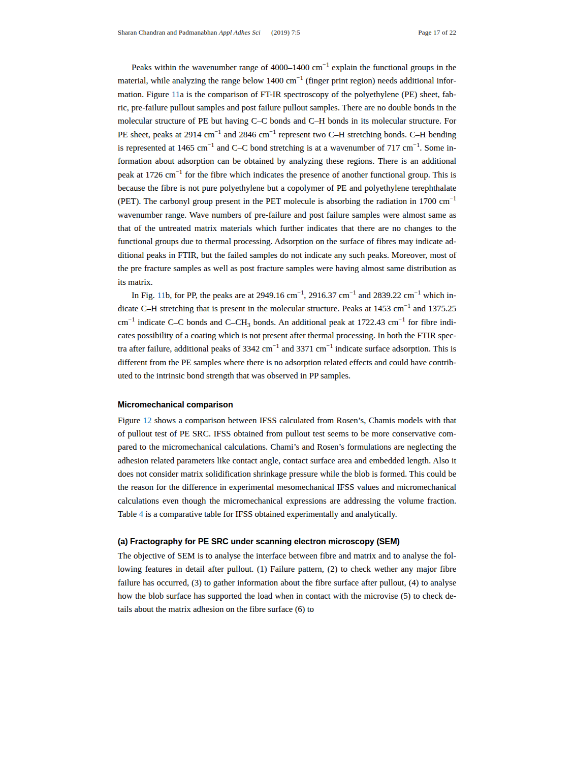Sharan Chandran and Padmanabhan Appl Adhes Sci(2019) 7:5
Page 17 of 22
Peaks within the wavenumber range of 4000–1400 cm−1 explain the functional groups in the material, while analyzing the range below 1400 cm−1 (finger print region) needs additional information. Figure 11a is the comparison of FT-IR spectroscopy of the polyethylene (PE) sheet, fabric, pre-failure pullout samples and post failure pullout samples. There are no double bonds in the molecular structure of PE but having C–C bonds and C–H bonds in its molecular structure. For PE sheet, peaks at 2914 cm−1 and 2846 cm−1 represent two C–H stretching bonds. C–H bending is represented at 1465 cm−1 and C–C bond stretching is at a wavenumber of 717 cm−1. Some information about adsorption can be obtained by analyzing these regions. There is an additional peak at 1726 cm−1 for the fibre which indicates the presence of another functional group. This is because the fibre is not pure polyethylene but a copolymer of PE and polyethylene terephthalate (PET). The carbonyl group present in the PET molecule is absorbing the radiation in 1700 cm−1 wavenumber range. Wave numbers of pre-failure and post failure samples were almost same as that of the untreated matrix materials which further indicates that there are no changes to the functional groups due to thermal processing. Adsorption on the surface of fibres may indicate additional peaks in FTIR, but the failed samples do not indicate any such peaks. Moreover, most of the pre fracture samples as well as post fracture samples were having almost same distribution as its matrix.
In Fig. 11b, for PP, the peaks are at 2949.16 cm−1, 2916.37 cm−1 and 2839.22 cm−1 which indicate C–H stretching that is present in the molecular structure. Peaks at 1453 cm−1 and 1375.25 cm−1 indicate C–C bonds and C–CH3 bonds. An additional peak at 1722.43 cm−1 for fibre indicates possibility of a coating which is not present after thermal processing. In both the FTIR spectra after failure, additional peaks of 3342 cm−1 and 3371 cm−1 indicate surface adsorption. This is different from the PE samples where there is no adsorption related effects and could have contributed to the intrinsic bond strength that was observed in PP samples.
Micromechanical comparison
Figure 12 shows a comparison between IFSS calculated from Rosen’s, Chamis models with that of pullout test of PE SRC. IFSS obtained from pullout test seems to be more conservative compared to the micromechanical calculations. Chami’s and Rosen’s formulations are neglecting the adhesion related parameters like contact angle, contact surface area and embedded length. Also it does not consider matrix solidification shrinkage pressure while the blob is formed. This could be the reason for the difference in experimental mesomechanical IFSS values and micromechanical calculations even though the micromechanical expressions are addressing the volume fraction. Table 4 is a comparative table for IFSS obtained experimentally and analytically.
(a) Fractography for PE SRC under scanning electron microscopy (SEM)
The objective of SEM is to analyse the interface between fibre and matrix and to analyse the following features in detail after pullout. (1) Failure pattern, (2) to check wether any major fibre failure has occurred, (3) to gather information about the fibre surface after pullout, (4) to analyse how the blob surface has supported the load when in contact with the microvise (5) to check details about the matrix adhesion on the fibre surface (6) to